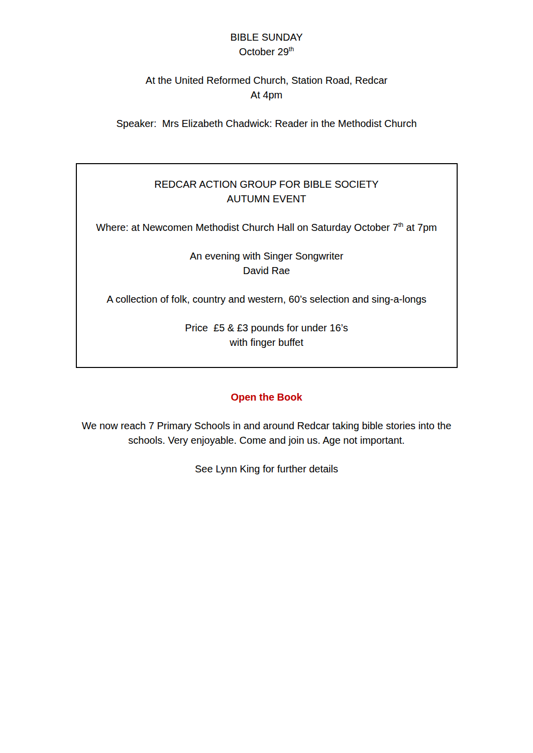BIBLE SUNDAY
October 29th
At the United Reformed Church, Station Road, Redcar
At 4pm
Speaker: Mrs Elizabeth Chadwick: Reader in the Methodist Church
REDCAR ACTION GROUP FOR BIBLE SOCIETY
AUTUMN EVENT
Where: at Newcomen Methodist Church Hall on Saturday October 7th at 7pm
An evening with Singer Songwriter
David Rae
A collection of folk, country and western, 60’s selection and sing-a-longs
Price £5 & £3 pounds for under 16’s
with finger buffet
Open the Book
We now reach 7 Primary Schools in and around Redcar taking bible stories into the schools. Very enjoyable. Come and join us. Age not important.
See Lynn King for further details